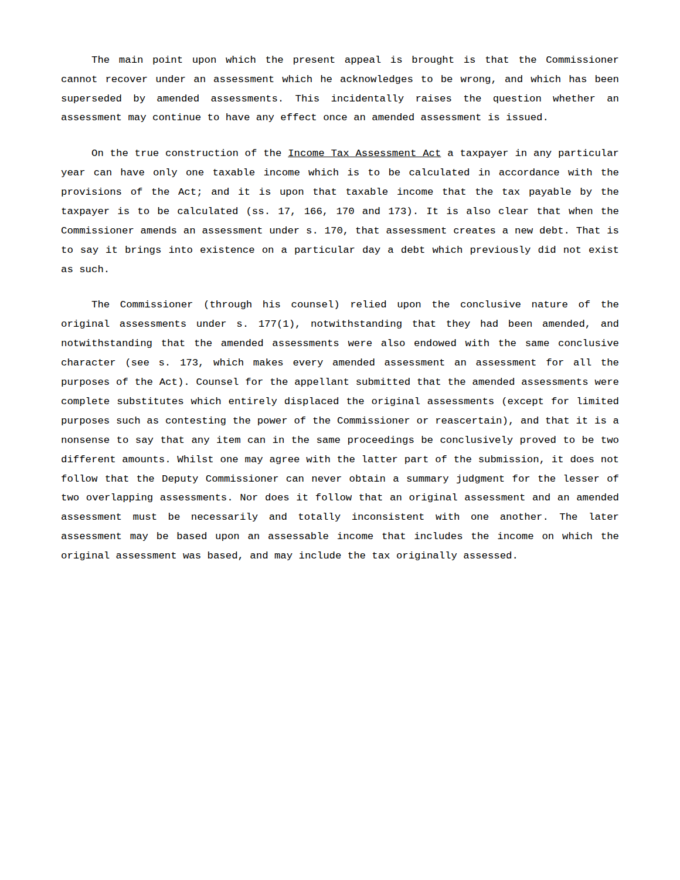The main point upon which the present appeal is brought is that the Commissioner cannot recover under an assessment which he acknowledges to be wrong, and which has been superseded by amended assessments. This incidentally raises the question whether an assessment may continue to have any effect once an amended assessment is issued.
On the true construction of the Income Tax Assessment Act a taxpayer in any particular year can have only one taxable income which is to be calculated in accordance with the provisions of the Act; and it is upon that taxable income that the tax payable by the taxpayer is to be calculated (ss. 17, 166, 170 and 173). It is also clear that when the Commissioner amends an assessment under s. 170, that assessment creates a new debt. That is to say it brings into existence on a particular day a debt which previously did not exist as such.
The Commissioner (through his counsel) relied upon the conclusive nature of the original assessments under s. 177(1), notwithstanding that they had been amended, and notwithstanding that the amended assessments were also endowed with the same conclusive character (see s. 173, which makes every amended assessment an assessment for all the purposes of the Act). Counsel for the appellant submitted that the amended assessments were complete substitutes which entirely displaced the original assessments (except for limited purposes such as contesting the power of the Commissioner or reascertain), and that it is a nonsense to say that any item can in the same proceedings be conclusively proved to be two different amounts. Whilst one may agree with the latter part of the submission, it does not follow that the Deputy Commissioner can never obtain a summary judgment for the lesser of two overlapping assessments. Nor does it follow that an original assessment and an amended assessment must be necessarily and totally inconsistent with one another. The later assessment may be based upon an assessable income that includes the income on which the original assessment was based, and may include the tax originally assessed.